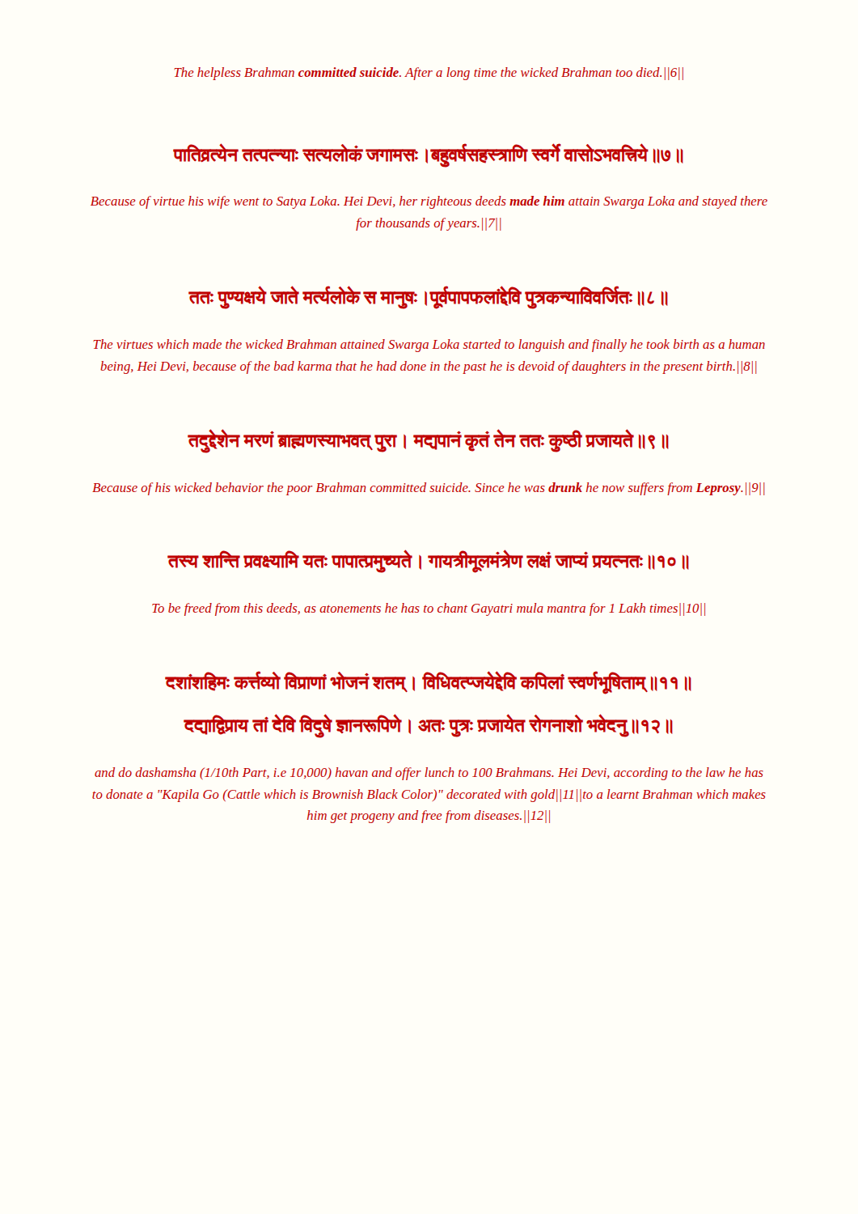The helpless Brahman committed suicide. After a long time the wicked Brahman too died.||6||
पातिव्रत्येन तत्पत्न्याः सत्यलोकं जगामसः।बहुवर्षसहस्त्राणि स्वर्गे वासोऽभवत्त्रिये॥७॥
Because of virtue his wife went to Satya Loka. Hei Devi, her righteous deeds made him attain Swarga Loka and stayed there for thousands of years.||7||
ततः पुण्यक्षये जाते मर्त्यलोके स मानुषः।पूर्वपापफलांद्देवि पुत्रकन्याविवर्जितः॥८॥
The virtues which made the wicked Brahman attained Swarga Loka started to languish and finally he took birth as a human being, Hei Devi, because of the bad karma that he had done in the past he is devoid of daughters in the present birth.||8||
तदुद्देशेन मरणं ब्राह्मणस्याभवत् पुरा। मद्यपानं कृतं तेन ततः कुष्ठी प्रजायते॥९॥
Because of his wicked behavior the poor Brahman committed suicide. Since he was drunk he now suffers from Leprosy.||9||
तस्य शान्ति प्रवक्ष्यामि यतः पापात्प्रमुच्यते। गायत्रीमूलमंत्रेण लक्षं जाप्यं प्रयत्नतः॥१०॥
To be freed from this deeds, as atonements he has to chant Gayatri mula mantra for 1 Lakh times||10||
दशांशहिमः कर्त्तव्यो विप्राणां भोजनं शतम्। विधिवत्प्जयेद्देवि कपिलां स्वर्णभूषिताम्॥११॥
दद्याद्विप्राय तां देवि विदुषे ज्ञानरूपिणे। अतः पुत्रः प्रजायेत रोगनाशो भवेदनु॥१२॥
and do dashamsha (1/10th Part, i.e 10,000) havan and offer lunch to 100 Brahmans. Hei Devi, according to the law he has to donate a "Kapila Go (Cattle which is Brownish Black Color)" decorated with gold||11||to a learnt Brahman which makes him get progeny and free from diseases.||12||